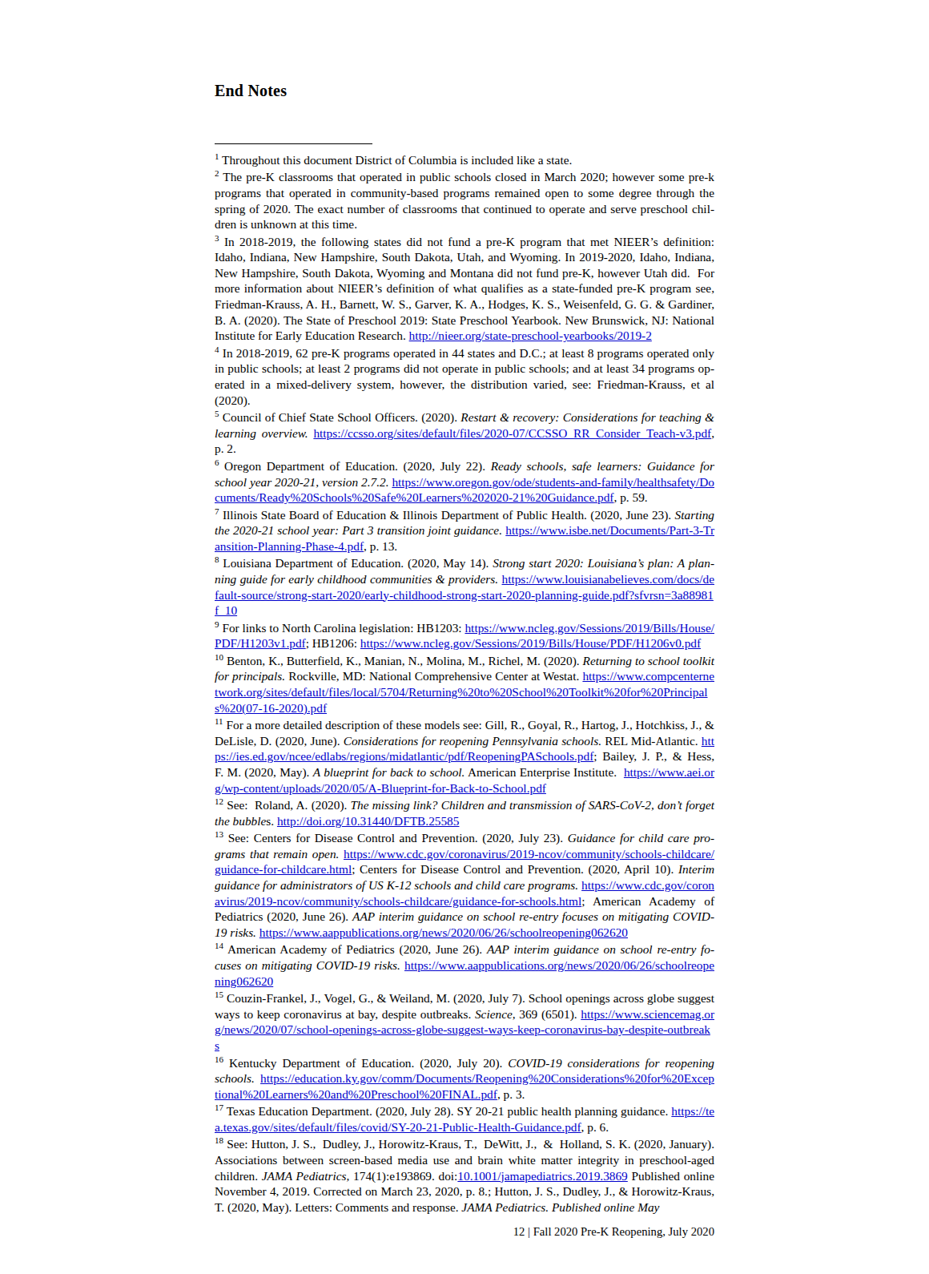End Notes
1 Throughout this document District of Columbia is included like a state.
2 The pre-K classrooms that operated in public schools closed in March 2020; however some pre-k programs that operated in community-based programs remained open to some degree through the spring of 2020. The exact number of classrooms that continued to operate and serve preschool children is unknown at this time.
3 In 2018-2019, the following states did not fund a pre-K program that met NIEER’s definition: Idaho, Indiana, New Hampshire, South Dakota, Utah, and Wyoming. In 2019-2020, Idaho, Indiana, New Hampshire, South Dakota, Wyoming and Montana did not fund pre-K, however Utah did. For more information about NIEER’s definition of what qualifies as a state-funded pre-K program see, Friedman-Krauss, A. H., Barnett, W. S., Garver, K. A., Hodges, K. S., Weisenfeld, G. G. & Gardiner, B. A. (2020). The State of Preschool 2019: State Preschool Yearbook. New Brunswick, NJ: National Institute for Early Education Research. http://nieer.org/state-preschool-yearbooks/2019-2
4 In 2018-2019, 62 pre-K programs operated in 44 states and D.C.; at least 8 programs operated only in public schools; at least 2 programs did not operate in public schools; and at least 34 programs operated in a mixed-delivery system, however, the distribution varied, see: Friedman-Krauss, et al (2020).
5 Council of Chief State School Officers. (2020). Restart & recovery: Considerations for teaching & learning overview. https://ccsso.org/sites/default/files/2020-07/CCSSO_RR_Consider_Teach-v3.pdf, p. 2.
6 Oregon Department of Education. (2020, July 22). Ready schools, safe learners: Guidance for school year 2020-21, version 2.7.2. https://www.oregon.gov/ode/students-and-family/healthsafety/Documents/Ready%20Schools%20Safe%20Learners%202020-21%20Guidance.pdf, p. 59.
7 Illinois State Board of Education & Illinois Department of Public Health. (2020, June 23). Starting the 2020-21 school year: Part 3 transition joint guidance. https://www.isbe.net/Documents/Part-3-Transition-Planning-Phase-4.pdf, p. 13.
8 Louisiana Department of Education. (2020, May 14). Strong start 2020: Louisiana’s plan: A planning guide for early childhood communities & providers. https://www.louisianabelieves.com/docs/default-source/strong-start-2020/early-childhood-strong-start-2020-planning-guide.pdf?sfvrsn=3a88981f_10
9 For links to North Carolina legislation: HB1203: https://www.ncleg.gov/Sessions/2019/Bills/House/PDF/H1203v1.pdf; HB1206: https://www.ncleg.gov/Sessions/2019/Bills/House/PDF/H1206v0.pdf
10 Benton, K., Butterfield, K., Manian, N., Molina, M., Richel, M. (2020). Returning to school toolkit for principals. Rockville, MD: National Comprehensive Center at Westat. https://www.compcenternetwork.org/sites/default/files/local/5704/Returning%20to%20School%20Toolkit%20for%20Principals%20(07-16-2020).pdf
11 For a more detailed description of these models see: Gill, R., Goyal, R., Hartog, J., Hotchkiss, J., & DeLisle, D. (2020, June). Considerations for reopening Pennsylvania schools. REL Mid-Atlantic. https://ies.ed.gov/ncee/edlabs/regions/midatlantic/pdf/ReopeningPASchools.pdf; Bailey, J. P., & Hess, F. M. (2020, May). A blueprint for back to school. American Enterprise Institute. https://www.aei.org/wp-content/uploads/2020/05/A-Blueprint-for-Back-to-School.pdf
12 See: Roland, A. (2020). The missing link? Children and transmission of SARS-CoV-2, don’t forget the bubbles. http://doi.org/10.31440/DFTB.25585
13 See: Centers for Disease Control and Prevention. (2020, July 23). Guidance for child care programs that remain open. https://www.cdc.gov/coronavirus/2019-ncov/community/schools-childcare/guidance-for-childcare.html; Centers for Disease Control and Prevention. (2020, April 10). Interim guidance for administrators of US K-12 schools and child care programs. https://www.cdc.gov/coronavirus/2019-ncov/community/schools-childcare/guidance-for-schools.html; American Academy of Pediatrics (2020, June 26). AAP interim guidance on school re-entry focuses on mitigating COVID-19 risks. https://www.aappublications.org/news/2020/06/26/schoolreopening062620
14 American Academy of Pediatrics (2020, June 26). AAP interim guidance on school re-entry focuses on mitigating COVID-19 risks. https://www.aappublications.org/news/2020/06/26/schoolreopening062620
15 Couzin-Frankel, J., Vogel, G., & Weiland, M. (2020, July 7). School openings across globe suggest ways to keep coronavirus at bay, despite outbreaks. Science, 369 (6501). https://www.sciencemag.org/news/2020/07/school-openings-across-globe-suggest-ways-keep-coronavirus-bay-despite-outbreaks
16 Kentucky Department of Education. (2020, July 20). COVID-19 considerations for reopening schools. https://education.ky.gov/comm/Documents/Reopening%20Considerations%20for%20Exceptional%20Learners%20and%20Preschool%20FINAL.pdf, p. 3.
17 Texas Education Department. (2020, July 28). SY 20-21 public health planning guidance. https://tea.texas.gov/sites/default/files/covid/SY-20-21-Public-Health-Guidance.pdf, p. 6.
18 See: Hutton, J. S., Dudley, J., Horowitz-Kraus, T., DeWitt, J., & Holland, S. K. (2020, January). Associations between screen-based media use and brain white matter integrity in preschool-aged children. JAMA Pediatrics, 174(1):e193869. doi:10.1001/jamapediatrics.2019.3869 Published online November 4, 2019. Corrected on March 23, 2020, p. 8.; Hutton, J. S., Dudley, J., & Horowitz-Kraus, T. (2020, May). Letters: Comments and response. JAMA Pediatrics. Published online May
12 | Fall 2020 Pre-K Reopening, July 2020